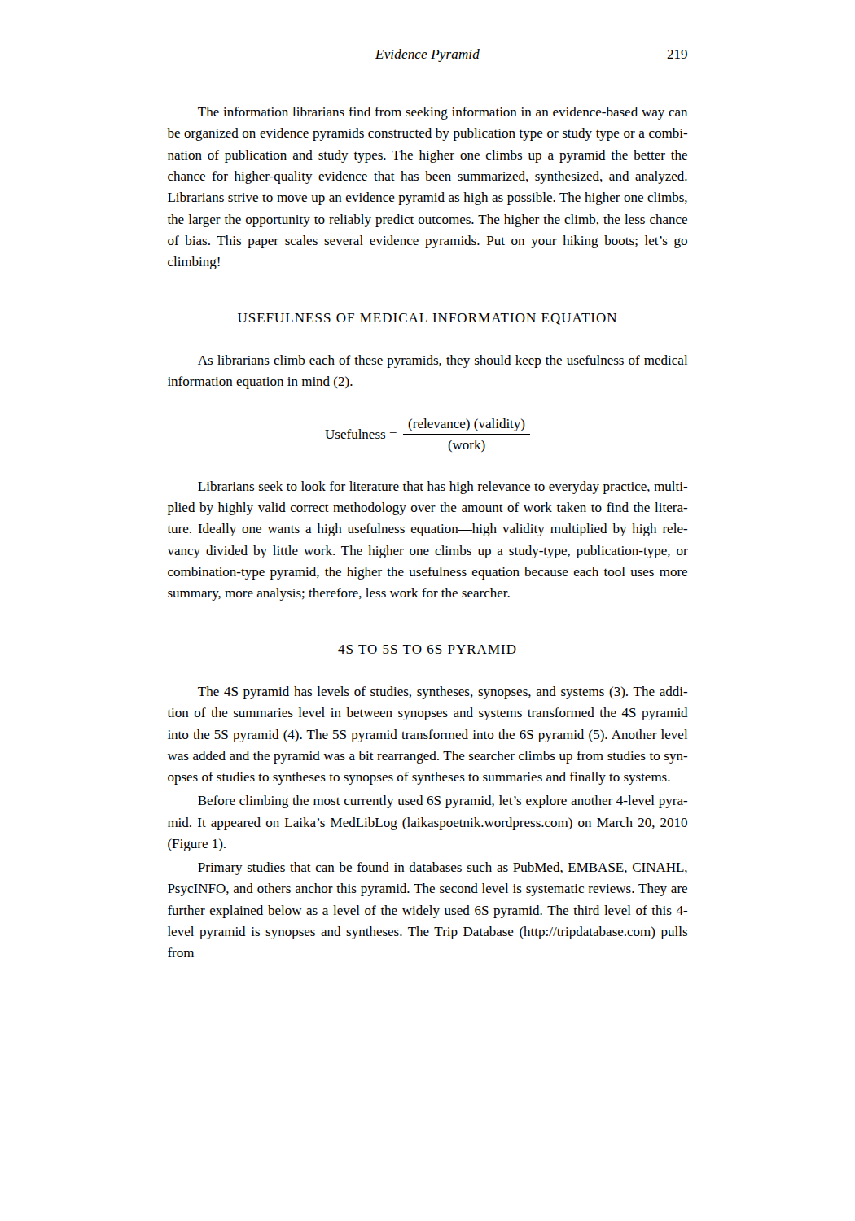Evidence Pyramid 219
The information librarians find from seeking information in an evidence-based way can be organized on evidence pyramids constructed by publication type or study type or a combination of publication and study types. The higher one climbs up a pyramid the better the chance for higher-quality evidence that has been summarized, synthesized, and analyzed. Librarians strive to move up an evidence pyramid as high as possible. The higher one climbs, the larger the opportunity to reliably predict outcomes. The higher the climb, the less chance of bias. This paper scales several evidence pyramids. Put on your hiking boots; let’s go climbing!
Usefulness of Medical Information Equation
As librarians climb each of these pyramids, they should keep the usefulness of medical information equation in mind (2).
Usefulness = (relevance) (validity) (work)
Librarians seek to look for literature that has high relevance to everyday practice, multiplied by highly valid correct methodology over the amount of work taken to find the literature. Ideally one wants a high usefulness equation—high validity multiplied by high relevancy divided by little work. The higher one climbs up a study-type, publication-type, or combination-type pyramid, the higher the usefulness equation because each tool uses more summary, more analysis; therefore, less work for the searcher.
4S to 5S to 6S Pyramid
The 4S pyramid has levels of studies, syntheses, synopses, and systems (3). The addition of the summaries level in between synopses and systems transformed the 4S pyramid into the 5S pyramid (4). The 5S pyramid transformed into the 6S pyramid (5). Another level was added and the pyramid was a bit rearranged. The searcher climbs up from studies to synopses of studies to syntheses to synopses of syntheses to summaries and finally to systems.
Before climbing the most currently used 6S pyramid, let’s explore another 4-level pyramid. It appeared on Laika’s MedLibLog (laikaspoetnik.wordpress.com) on March 20, 2010 (Figure 1).
Primary studies that can be found in databases such as PubMed, EMBASE, CINAHL, PsycINFO, and others anchor this pyramid. The second level is systematic reviews. They are further explained below as a level of the widely used 6S pyramid. The third level of this 4-level pyramid is synopses and syntheses. The Trip Database (http://tripdatabase.com) pulls from